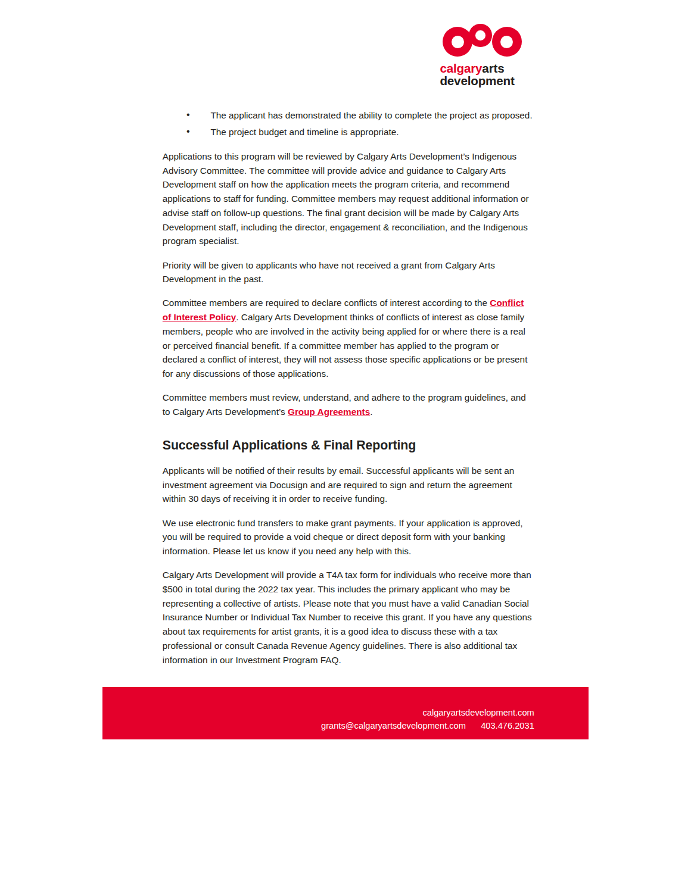calgaryarts development
The applicant has demonstrated the ability to complete the project as proposed.
The project budget and timeline is appropriate.
Applications to this program will be reviewed by Calgary Arts Development’s Indigenous Advisory Committee. The committee will provide advice and guidance to Calgary Arts Development staff on how the application meets the program criteria, and recommend applications to staff for funding. Committee members may request additional information or advise staff on follow-up questions. The final grant decision will be made by Calgary Arts Development staff, including the director, engagement & reconciliation, and the Indigenous program specialist.
Priority will be given to applicants who have not received a grant from Calgary Arts Development in the past.
Committee members are required to declare conflicts of interest according to the Conflict of Interest Policy. Calgary Arts Development thinks of conflicts of interest as close family members, people who are involved in the activity being applied for or where there is a real or perceived financial benefit. If a committee member has applied to the program or declared a conflict of interest, they will not assess those specific applications or be present for any discussions of those applications.
Committee members must review, understand, and adhere to the program guidelines, and to Calgary Arts Development’s Group Agreements.
Successful Applications & Final Reporting
Applicants will be notified of their results by email. Successful applicants will be sent an investment agreement via Docusign and are required to sign and return the agreement within 30 days of receiving it in order to receive funding.
We use electronic fund transfers to make grant payments. If your application is approved, you will be required to provide a void cheque or direct deposit form with your banking information. Please let us know if you need any help with this.
Calgary Arts Development will provide a T4A tax form for individuals who receive more than $500 in total during the 2022 tax year. This includes the primary applicant who may be representing a collective of artists. Please note that you must have a valid Canadian Social Insurance Number or Individual Tax Number to receive this grant. If you have any questions about tax requirements for artist grants, it is a good idea to discuss these with a tax professional or consult Canada Revenue Agency guidelines. There is also additional tax information in our Investment Program FAQ.
calgaryartsdevelopment.com
grants@calgaryartsdevelopment.com 403.476.2031